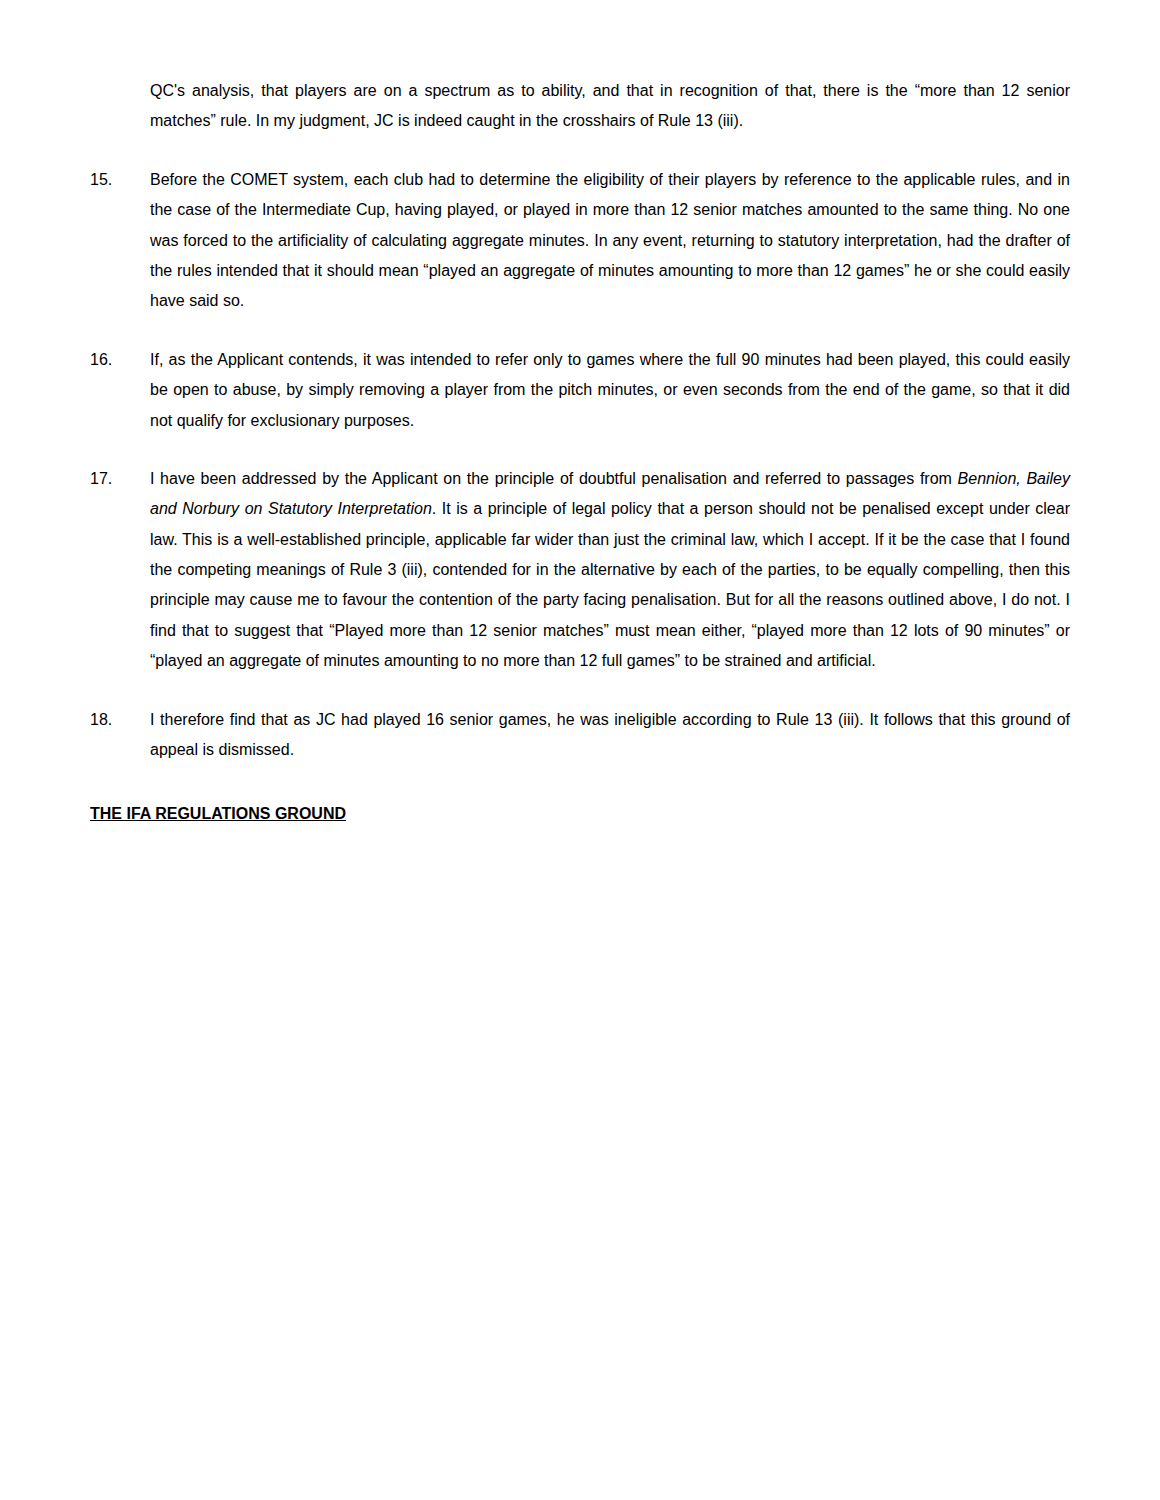QC's analysis, that players are on a spectrum as to ability, and that in recognition of that, there is the “more than 12 senior matches” rule. In my judgment, JC is indeed caught in the crosshairs of Rule 13 (iii).
Before the COMET system, each club had to determine the eligibility of their players by reference to the applicable rules, and in the case of the Intermediate Cup, having played, or played in more than 12 senior matches amounted to the same thing. No one was forced to the artificiality of calculating aggregate minutes. In any event, returning to statutory interpretation, had the drafter of the rules intended that it should mean “played an aggregate of minutes amounting to more than 12 games” he or she could easily have said so.
If, as the Applicant contends, it was intended to refer only to games where the full 90 minutes had been played, this could easily be open to abuse, by simply removing a player from the pitch minutes, or even seconds from the end of the game, so that it did not qualify for exclusionary purposes.
I have been addressed by the Applicant on the principle of doubtful penalisation and referred to passages from Bennion, Bailey and Norbury on Statutory Interpretation. It is a principle of legal policy that a person should not be penalised except under clear law. This is a well-established principle, applicable far wider than just the criminal law, which I accept. If it be the case that I found the competing meanings of Rule 3 (iii), contended for in the alternative by each of the parties, to be equally compelling, then this principle may cause me to favour the contention of the party facing penalisation. But for all the reasons outlined above, I do not. I find that to suggest that “Played more than 12 senior matches” must mean either, “played more than 12 lots of 90 minutes” or “played an aggregate of minutes amounting to no more than 12 full games” to be strained and artificial.
I therefore find that as JC had played 16 senior games, he was ineligible according to Rule 13 (iii). It follows that this ground of appeal is dismissed.
THE IFA REGULATIONS GROUND